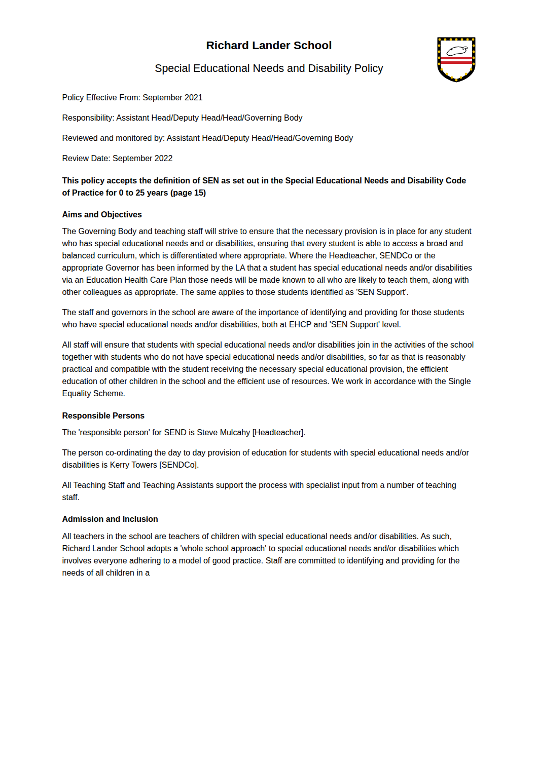Richard Lander School
Special Educational Needs and Disability Policy
Policy Effective From: September 2021
Responsibility: Assistant Head/Deputy Head/Head/Governing Body
Reviewed and monitored by: Assistant Head/Deputy Head/Head/Governing Body
Review Date: September 2022
This policy accepts the definition of SEN as set out in the Special Educational Needs and Disability Code of Practice for 0 to 25 years (page 15)
Aims and Objectives
The Governing Body and teaching staff will strive to ensure that the necessary provision is in place for any student who has special educational needs and or disabilities, ensuring that every student is able to access a broad and balanced curriculum, which is differentiated where appropriate. Where the Headteacher, SENDCo or the appropriate Governor has been informed by the LA that a student has special educational needs and/or disabilities via an Education Health Care Plan those needs will be made known to all who are likely to teach them, along with other colleagues as appropriate. The same applies to those students identified as 'SEN Support'.
The staff and governors in the school are aware of the importance of identifying and providing for those students who have special educational needs and/or disabilities, both at EHCP and 'SEN Support' level.
All staff will ensure that students with special educational needs and/or disabilities join in the activities of the school together with students who do not have special educational needs and/or disabilities, so far as that is reasonably practical and compatible with the student receiving the necessary special educational provision, the efficient education of other children in the school and the efficient use of resources. We work in accordance with the Single Equality Scheme.
Responsible Persons
The 'responsible person' for SEND is Steve Mulcahy [Headteacher].
The person co-ordinating the day to day provision of education for students with special educational needs and/or disabilities is Kerry Towers [SENDCo].
All Teaching Staff and Teaching Assistants support the process with specialist input from a number of teaching staff.
Admission and Inclusion
All teachers in the school are teachers of children with special educational needs and/or disabilities. As such, Richard Lander School adopts a 'whole school approach' to special educational needs and/or disabilities which involves everyone adhering to a model of good practice. Staff are committed to identifying and providing for the needs of all children in a